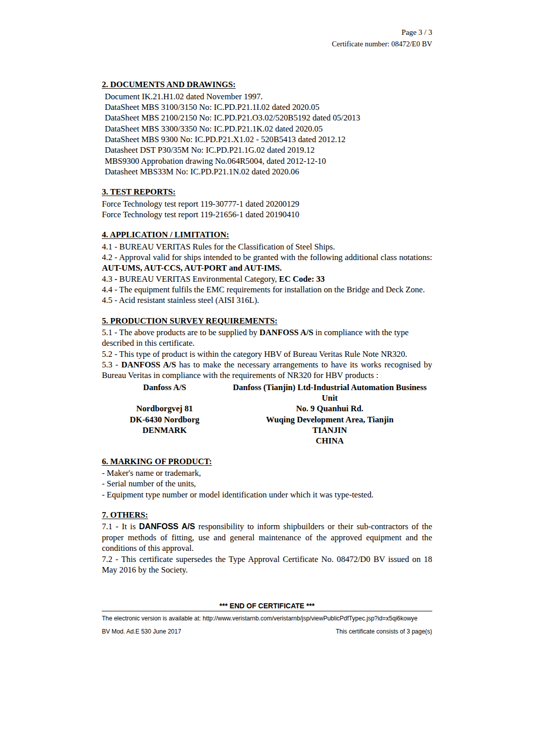Page 3 / 3
Certificate number: 08472/E0 BV
2. DOCUMENTS AND DRAWINGS:
Document IK.21.H1.02 dated November 1997.
DataSheet MBS 3100/3150 No: IC.PD.P21.1I.02 dated 2020.05
DataSheet MBS 2100/2150 No: IC.PD.P21.O3.02/520B5192 dated 05/2013
DataSheet MBS 3300/3350 No: IC.PD.P21.1K.02 dated 2020.05
DataSheet MBS 9300 No: IC.PD.P21.X1.02 - 520B5413 dated 2012.12
Datasheet DST P30/35M No: IC.PD.P21.1G.02 dated 2019.12
MBS9300 Approbation drawing No.064R5004, dated 2012-12-10
Datasheet MBS33M No: IC.PD.P21.1N.02 dated 2020.06
3. TEST REPORTS:
Force Technology test report 119-30777-1 dated 20200129
Force Technology test report 119-21656-1 dated 20190410
4. APPLICATION / LIMITATION:
4.1 - BUREAU VERITAS Rules for the Classification of Steel Ships.
4.2 - Approval valid for ships intended to be granted with the following additional class notations: AUT-UMS, AUT-CCS, AUT-PORT and AUT-IMS.
4.3 - BUREAU VERITAS Environmental Category, EC Code: 33
4.4 - The equipment fulfils the EMC requirements for installation on the Bridge and Deck Zone.
4.5 - Acid resistant stainless steel (AISI 316L).
5. PRODUCTION SURVEY REQUIREMENTS:
5.1 - The above products are to be supplied by DANFOSS A/S in compliance with the type described in this certificate.
5.2 - This type of product is within the category HBV of Bureau Veritas Rule Note NR320.
5.3 - DANFOSS A/S has to make the necessary arrangements to have its works recognised by Bureau Veritas in compliance with the requirements of NR320 for HBV products :
| Danfoss A/S | Danfoss (Tianjin) Ltd-Industrial Automation Business Unit |
| Nordborgvej 81 | No. 9 Quanhui Rd. |
| DK-6430 Nordborg | Wuqing Development Area, Tianjin |
| DENMARK | TIANJIN |
| | CHINA |
6. MARKING OF PRODUCT:
- Maker's name or trademark,
- Serial number of the units,
- Equipment type number or model identification under which it was type-tested.
7. OTHERS:
7.1 - It is DANFOSS A/S responsibility to inform shipbuilders or their sub-contractors of the proper methods of fitting, use and general maintenance of the approved equipment and the conditions of this approval.
7.2 - This certificate supersedes the Type Approval Certificate No. 08472/D0 BV issued on 18 May 2016 by the Society.
*** END OF CERTIFICATE ***
The electronic version is available at: http://www.veristarnb.com/veristarnb/jsp/viewPublicPdfTypec.jsp?id=x5qi6kowye
BV Mod. Ad.E 530 June 2017 This certificate consists of 3 page(s)